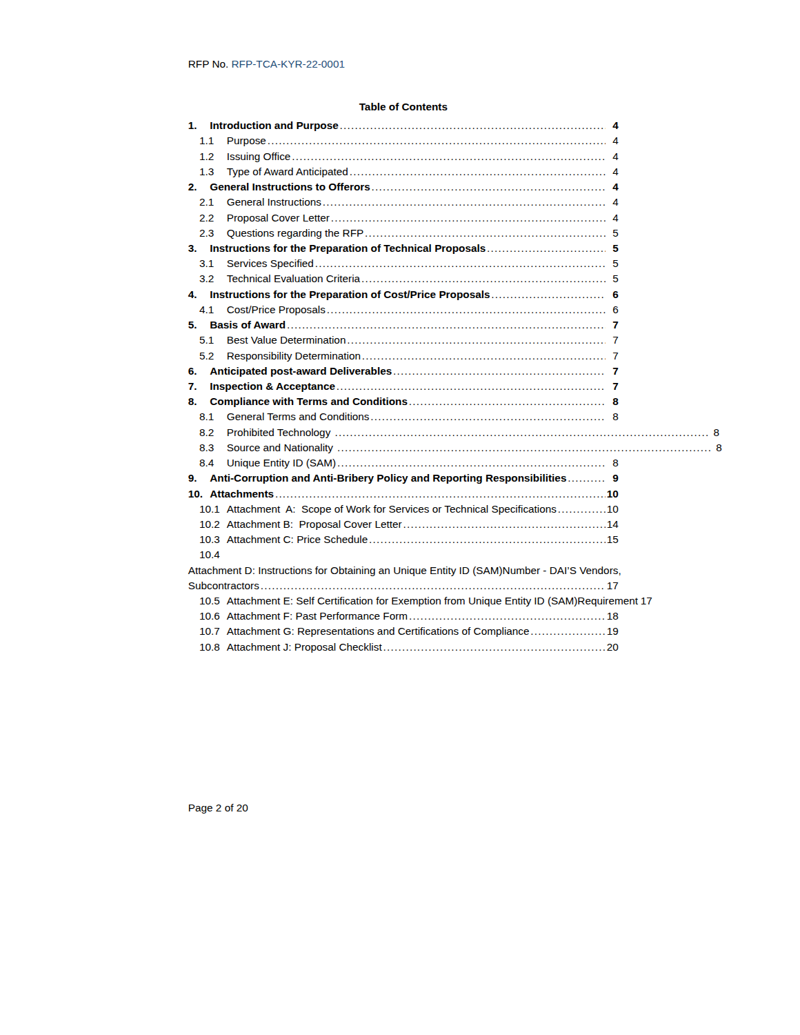RFP No. RFP-TCA-KYR-22-0001
Table of Contents
1. Introduction and Purpose .................................................................................................. 4
1.1 Purpose ............................................................................................................................. 4
1.2 Issuing Office .................................................................................................................. 4
1.3 Type of Award Anticipated ............................................................................................. 4
2. General Instructions to Offerors ......................................................................................... 4
2.1 General Instructions ....................................................................................................... 4
2.2 Proposal Cover Letter ..................................................................................................... 4
2.3 Questions regarding the RFP .......................................................................................... 5
3. Instructions for the Preparation of Technical Proposals ........................................................... 5
3.1 Services Specified ........................................................................................................... 5
3.2 Technical Evaluation Criteria .......................................................................................... 5
4. Instructions for the Preparation of Cost/Price Proposals .......................................................... 6
4.1 Cost/Price Proposals ....................................................................................................... 6
5. Basis of Award ..................................................................................................................... 7
5.1 Best Value Determination .............................................................................................. 7
5.2 Responsibility Determination ......................................................................................... 7
6. Anticipated post-award Deliverables ................................................................................. 7
7. Inspection & Acceptance .............................................................................................. 7
8. Compliance with Terms and Conditions ............................................................................. 8
8.1 General Terms and Conditions ..................................................................................... 8
8.2 Prohibited Technology </span ................................................................................................... 8
8.3 Source and Nationality </span ................................................................................................... 8
8.4 Unique Entity ID (SAM) .................................................................................................. 8
9. Anti-Corruption and Anti-Bribery Policy and Reporting Responsibilities ....................................... 9
10. Attachments ......................................................................................................... 10
10.1 Attachment A: Scope of Work for Services or Technical Specifications ................................... 10
10.2 Attachment B: Proposal Cover Letter ..................................................................................... 14
10.3 Attachment C: Price Schedule .............................................................................................. 15
10.4 Attachment D: Instructions for Obtaining an Unique Entity ID (SAM)Number - DAI’S Vendors,
Subcontractors ......................................................................................................................................... 17
10.5 Attachment E: Self Certification for Exemption from Unique Entity ID (SAM)Requirement ...... 17
10.6 Attachment F: Past Performance Form ................................................................................... 18
10.7 Attachment G: Representations and Certifications of Compliance .......................................... 19
10.8 Attachment J: Proposal Checklist ............................................................................................... 20
Page 2 of 20